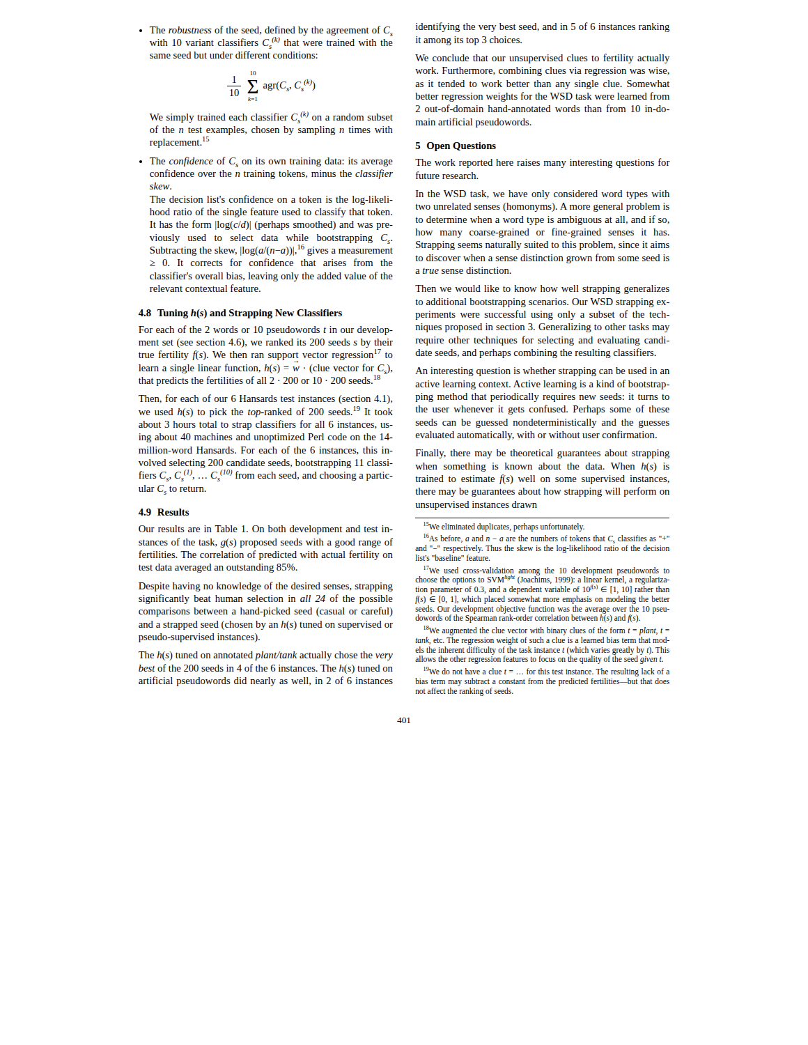The robustness of the seed, defined by the agreement of Cs with 10 variant classifiers Cs(k) that were trained with the same seed but under different conditions:
110 10 Σk=1 agr(Cs, Cs(k))
We simply trained each classifier Cs(k) on a random subset of the n test examples, chosen by sampling n times with replacement.15
The confidence of Cs on its own training data: its average confidence over the n training tokens, minus the classifier skew.
The decision list's confidence on a token is the log-likelihood ratio of the single feature used to classify that token. It has the form |log(c/d)| (perhaps smoothed) and was previously used to select data while bootstrapping Cs. Subtracting the skew, |log(a/(n−a))|,16 gives a measurement ≥ 0. It corrects for confidence that arises from the classifier's overall bias, leaving only the added value of the relevant contextual feature.
4.8 Tuning h(s) and Strapping New Classifiers
For each of the 2 words or 10 pseudowords t in our development set (see section 4.6), we ranked its 200 seeds s by their true fertility f(s). We then ran support vector regression17 to learn a single linear function, h(s) = w · (clue vector for Cs), that predicts the fertilities of all 2 · 200 or 10 · 200 seeds.18
Then, for each of our 6 Hansards test instances (section 4.1), we used h(s) to pick the top-ranked of 200 seeds.19 It took about 3 hours total to strap classifiers for all 6 instances, using about 40 machines and unoptimized Perl code on the 14-million-word Hansards. For each of the 6 instances, this involved selecting 200 candidate seeds, bootstrapping 11 classifiers Cs, Cs(1), … Cs(10) from each seed, and choosing a particular Cs to return.
4.9 Results
Our results are in Table 1. On both development and test instances of the task, g(s) proposed seeds with a good range of fertilities. The correlation of predicted with actual fertility on test data averaged an outstanding 85%.
Despite having no knowledge of the desired senses, strapping significantly beat human selection in all 24 of the possible comparisons between a hand-picked seed (casual or careful) and a strapped seed (chosen by an h(s) tuned on supervised or pseudo-supervised instances).
The h(s) tuned on annotated plant/tank actually chose the very best of the 200 seeds in 4 of the 6 instances. The h(s) tuned on artificial pseudowords did nearly as well, in 2 of 6 instances identifying the very best seed, and in 5 of 6 instances ranking it among its top 3 choices.
We conclude that our unsupervised clues to fertility actually work. Furthermore, combining clues via regression was wise, as it tended to work better than any single clue. Somewhat better regression weights for the WSD task were learned from 2 out-of-domain hand-annotated words than from 10 in-domain artificial pseudowords.
5 Open Questions
The work reported here raises many interesting questions for future research.
In the WSD task, we have only considered word types with two unrelated senses (homonyms). A more general problem is to determine when a word type is ambiguous at all, and if so, how many coarse-grained or fine-grained senses it has. Strapping seems naturally suited to this problem, since it aims to discover when a sense distinction grown from some seed is a true sense distinction.
Then we would like to know how well strapping generalizes to additional bootstrapping scenarios. Our WSD strapping experiments were successful using only a subset of the techniques proposed in section 3. Generalizing to other tasks may require other techniques for selecting and evaluating candidate seeds, and perhaps combining the resulting classifiers.
An interesting question is whether strapping can be used in an active learning context. Active learning is a kind of bootstrapping method that periodically requires new seeds: it turns to the user whenever it gets confused. Perhaps some of these seeds can be guessed nondeterministically and the guesses evaluated automatically, with or without user confirmation.
Finally, there may be theoretical guarantees about strapping when something is known about the data. When h(s) is trained to estimate f(s) well on some supervised instances, there may be guarantees about how strapping will perform on unsupervised instances drawn
15We eliminated duplicates, perhaps unfortunately.
16As before, a and n − a are the numbers of tokens that Cs classifies as "+" and "−" respectively. Thus the skew is the log-likelihood ratio of the decision list's "baseline" feature.
17We used cross-validation among the 10 development pseudowords to choose the options to SVMlight (Joachims, 1999): a linear kernel, a regularization parameter of 0.3, and a dependent variable of 10f(s) ∈ [1, 10] rather than f(s) ∈ [0, 1], which placed somewhat more emphasis on modeling the better seeds. Our development objective function was the average over the 10 pseudowords of the Spearman rank-order correlation between h(s) and f(s).
18We augmented the clue vector with binary clues of the form t = plant, t = tank, etc. The regression weight of such a clue is a learned bias term that models the inherent difficulty of the task instance t (which varies greatly by t). This allows the other regression features to focus on the quality of the seed given t.
19We do not have a clue t = … for this test instance. The resulting lack of a bias term may subtract a constant from the predicted fertilities—but that does not affect the ranking of seeds.
401